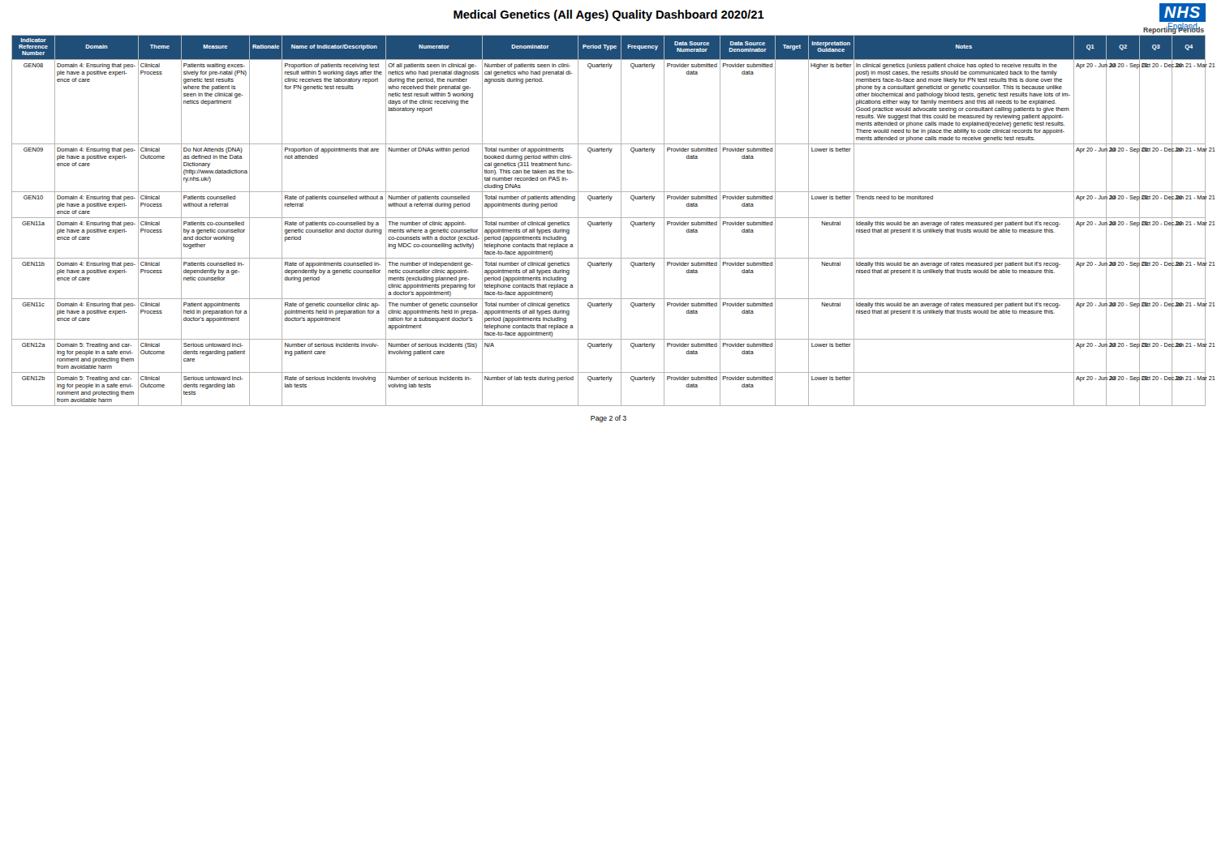NHS England
Medical Genetics (All Ages) Quality Dashboard 2020/21
Reporting Periods
| Indicator Reference Number | Domain | Theme | Measure | Rationale | Name of Indicator/Description | Numerator | Denominator | Period Type | Frequency | Data Source Numerator | Data Source Denominator | Target | Interpretation Guidance | Notes | Q1 | Q2 | Q3 | Q4 |
| --- | --- | --- | --- | --- | --- | --- | --- | --- | --- | --- | --- | --- | --- | --- | --- | --- | --- | --- |
| GEN08 | Domain 4: Ensuring that people have a positive experience of care | Clinical Process | Patients waiting excessively for pre-natal (PN) genetic test results where the patient is seen in the clinical genetics department | | Proportion of patients receiving test result within 5 working days after the clinic receives the laboratory report for PN genetic test results | Of all patients seen in clinical genetics who had prenatal diagnosis during the period, the number who received their prenatal genetic test result within 5 working days of the clinic receiving the laboratory report | Number of patients seen in clinical genetics who had prenatal diagnosis during period. | Quarterly | Quarterly | Provider submitted data | Provider submitted data | | Higher is better | In clinical genetics (unless patient choice has opted to receive results in the post) in most cases, the results should be communicated back to the family members face-to-face and more likely for PN test results this is done over the phone by a consultant geneticist or genetic counsellor. This is because unlike other biochemical and pathology blood tests, genetic test results have lots of implications either way for family members and this all needs to be explained. Good practice would advocate seeing or consultant calling patients to give them results. We suggest that this could be measured by reviewing patient appointments attended or phone calls made to explained(receive) genetic test results. There would need to be in place the ability to code clinical records for appointments attended or phone calls made to receive genetic test results. | Apr 20 - Jun 20 | Jul 20 - Sep 20 | Oct 20 - Dec 20 | Jan 21 - Mar 21 |
| GEN09 | Domain 4: Ensuring that people have a positive experience of care | Clinical Outcome | Do Not Attends (DNA) as defined in the Data Dictionary (http://www.datadictionary.nhs.uk/) | | Proportion of appointments that are not attended | Number of DNAs within period | Total number of appointments booked during period within clinical genetics (311 treatment function). This can be taken as the total number recorded on PAS including DNAs | Quarterly | Quarterly | Provider submitted data | Provider submitted data | | Lower is better | | Apr 20 - Jun 20 | Jul 20 - Sep 20 | Oct 20 - Dec 20 | Jan 21 - Mar 21 |
| GEN10 | Domain 4: Ensuring that people have a positive experience of care | Clinical Process | Patients counselled without a referral | | Rate of patients counselled without a referral | Number of patients counselled without a referral during period | Total number of patients attending appointments during period | Quarterly | Quarterly | Provider submitted data | Provider submitted data | | Lower is better | Trends need to be monitored | Apr 20 - Jun 20 | Jul 20 - Sep 20 | Oct 20 - Dec 20 | Jan 21 - Mar 21 |
| GEN11a | Domain 4: Ensuring that people have a positive experience of care | Clinical Process | Patients co-counselled by a genetic counsellor and doctor working together | | Rate of patients co-counselled by a genetic counsellor and doctor during period | The number of clinic appointments where a genetic counsellor co-counsels with a doctor (excluding MDC co-counselling activity) | Total number of clinical genetics appointments of all types during period (appointments including telephone contacts that replace a face-to-face appointment) | Quarterly | Quarterly | Provider submitted data | Provider submitted data | | Neutral | Ideally this would be an average of rates measured per patient but it's recognised that at present it is unlikely that trusts would be able to measure this. | Apr 20 - Jun 20 | Jul 20 - Sep 20 | Oct 20 - Dec 20 | Jan 21 - Mar 21 |
| GEN11b | Domain 4: Ensuring that people have a positive experience of care | Clinical Process | Patients counselled independently by a genetic counsellor | | Rate of appointments counselled independently by a genetic counsellor during period | The number of independent genetic counsellor clinic appointments (excluding planned pre-clinic appointments preparing for a doctor's appointment) | Total number of clinical genetics appointments of all types during period (appointments including telephone contacts that replace a face-to-face appointment) | Quarterly | Quarterly | Provider submitted data | Provider submitted data | | Neutral | Ideally this would be an average of rates measured per patient but it's recognised that at present it is unlikely that trusts would be able to measure this. | Apr 20 - Jun 20 | Jul 20 - Sep 20 | Oct 20 - Dec 20 | Jan 21 - Mar 21 |
| GEN11c | Domain 4: Ensuring that people have a positive experience of care | Clinical Process | Patient appointments held in preparation for a doctor's appointment | | Rate of genetic counsellor clinic appointments held in preparation for a doctor's appointment | The number of genetic counsellor clinic appointments held in preparation for a subsequent doctor's appointment | Total number of clinical genetics appointments of all types during period (appointments including telephone contacts that replace a face-to-face appointment) | Quarterly | Quarterly | Provider submitted data | Provider submitted data | | Neutral | Ideally this would be an average of rates measured per patient but it's recognised that at present it is unlikely that trusts would be able to measure this. | Apr 20 - Jun 20 | Jul 20 - Sep 20 | Oct 20 - Dec 20 | Jan 21 - Mar 21 |
| GEN12a | Domain 5: Treating and caring for people in a safe environment and protecting them from avoidable harm | Clinical Outcome | Serious untoward incidents regarding patient care | | Number of serious incidents involving patient care | Number of serious incidents (Sis) involving patient care | N/A | Quarterly | Quarterly | Provider submitted data | Provider submitted data | | Lower is better | | Apr 20 - Jun 20 | Jul 20 - Sep 20 | Oct 20 - Dec 20 | Jan 21 - Mar 21 |
| GEN12b | Domain 5: Treating and caring for people in a safe environment and protecting them from avoidable harm | Clinical Outcome | Serious untoward incidents regarding lab tests | | Rate of serious incidents involving lab tests | Number of serious incidents involving lab tests | Number of lab tests during period | Quarterly | Quarterly | Provider submitted data | Provider submitted data | | Lower is better | | Apr 20 - Jun 20 | Jul 20 - Sep 20 | Oct 20 - Dec 20 | Jan 21 - Mar 21 |
Page 2 of 3